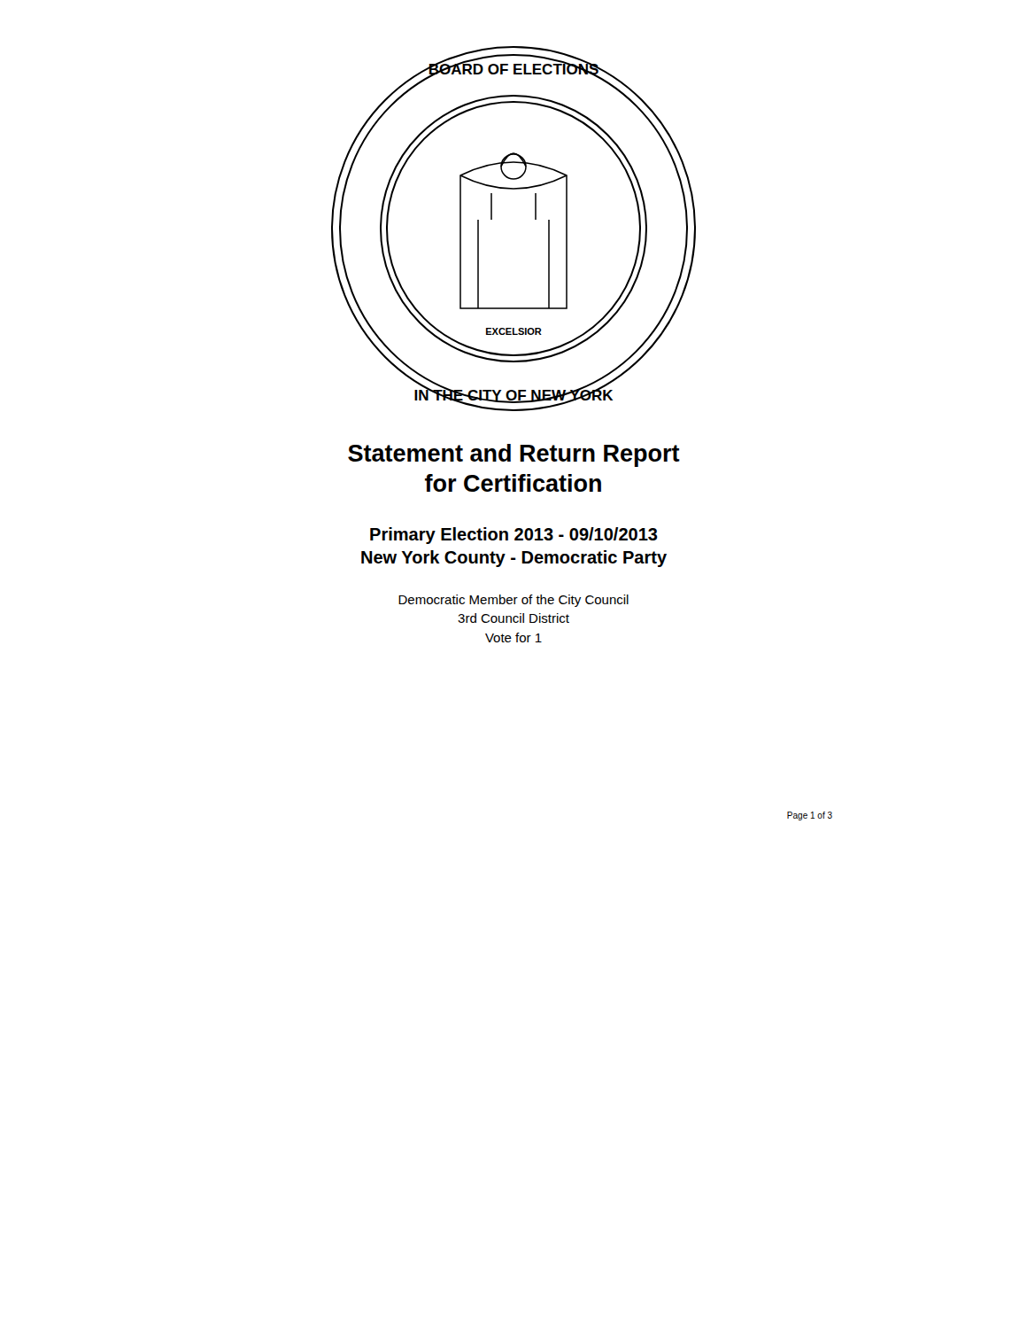Statement and Return Report
for Certification
Primary Election 2013 - 09/10/2013
New York County - Democratic Party
Democratic Member of the City Council
3rd Council District
Vote for 1
Page 1 of 3